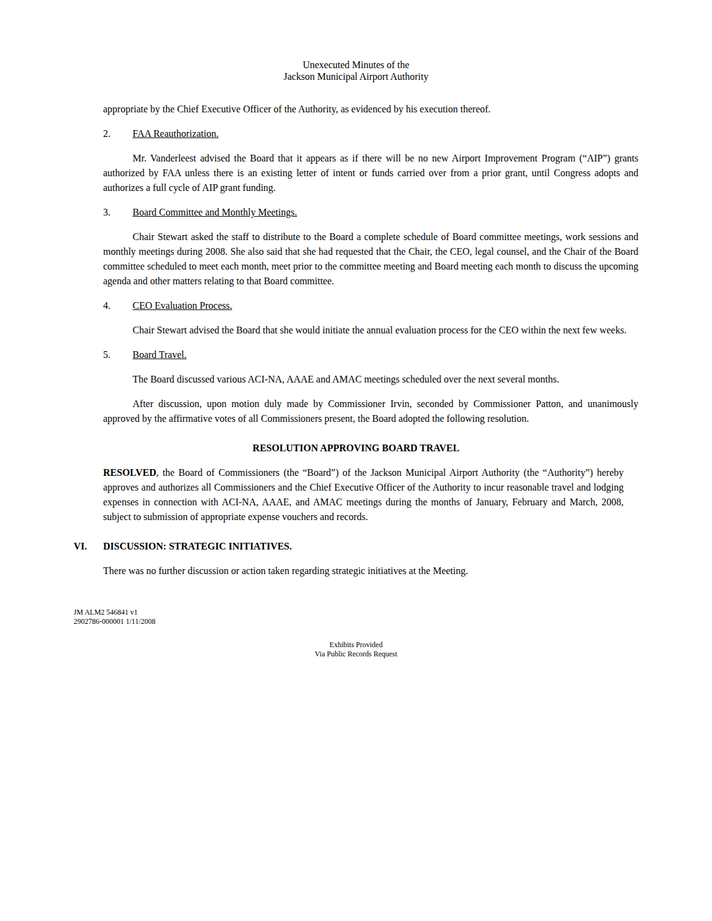Unexecuted Minutes of the
Jackson Municipal Airport Authority
appropriate by the Chief Executive Officer of the Authority, as evidenced by his execution thereof.
2. FAA Reauthorization.
Mr. Vanderleest advised the Board that it appears as if there will be no new Airport Improvement Program (“AIP”) grants authorized by FAA unless there is an existing letter of intent or funds carried over from a prior grant, until Congress adopts and authorizes a full cycle of AIP grant funding.
3. Board Committee and Monthly Meetings.
Chair Stewart asked the staff to distribute to the Board a complete schedule of Board committee meetings, work sessions and monthly meetings during 2008. She also said that she had requested that the Chair, the CEO, legal counsel, and the Chair of the Board committee scheduled to meet each month, meet prior to the committee meeting and Board meeting each month to discuss the upcoming agenda and other matters relating to that Board committee.
4. CEO Evaluation Process.
Chair Stewart advised the Board that she would initiate the annual evaluation process for the CEO within the next few weeks.
5. Board Travel.
The Board discussed various ACI-NA, AAAE and AMAC meetings scheduled over the next several months.
After discussion, upon motion duly made by Commissioner Irvin, seconded by Commissioner Patton, and unanimously approved by the affirmative votes of all Commissioners present, the Board adopted the following resolution.
RESOLUTION APPROVING BOARD TRAVEL
RESOLVED, the Board of Commissioners (the “Board”) of the Jackson Municipal Airport Authority (the “Authority”) hereby approves and authorizes all Commissioners and the Chief Executive Officer of the Authority to incur reasonable travel and lodging expenses in connection with ACI-NA, AAAE, and AMAC meetings during the months of January, February and March, 2008, subject to submission of appropriate expense vouchers and records.
VI. DISCUSSION: STRATEGIC INITIATIVES.
There was no further discussion or action taken regarding strategic initiatives at the Meeting.
JM ALM2 546841 v1
2902786-000001 1/11/2008
Exhibits Provided
Via Public Records Request